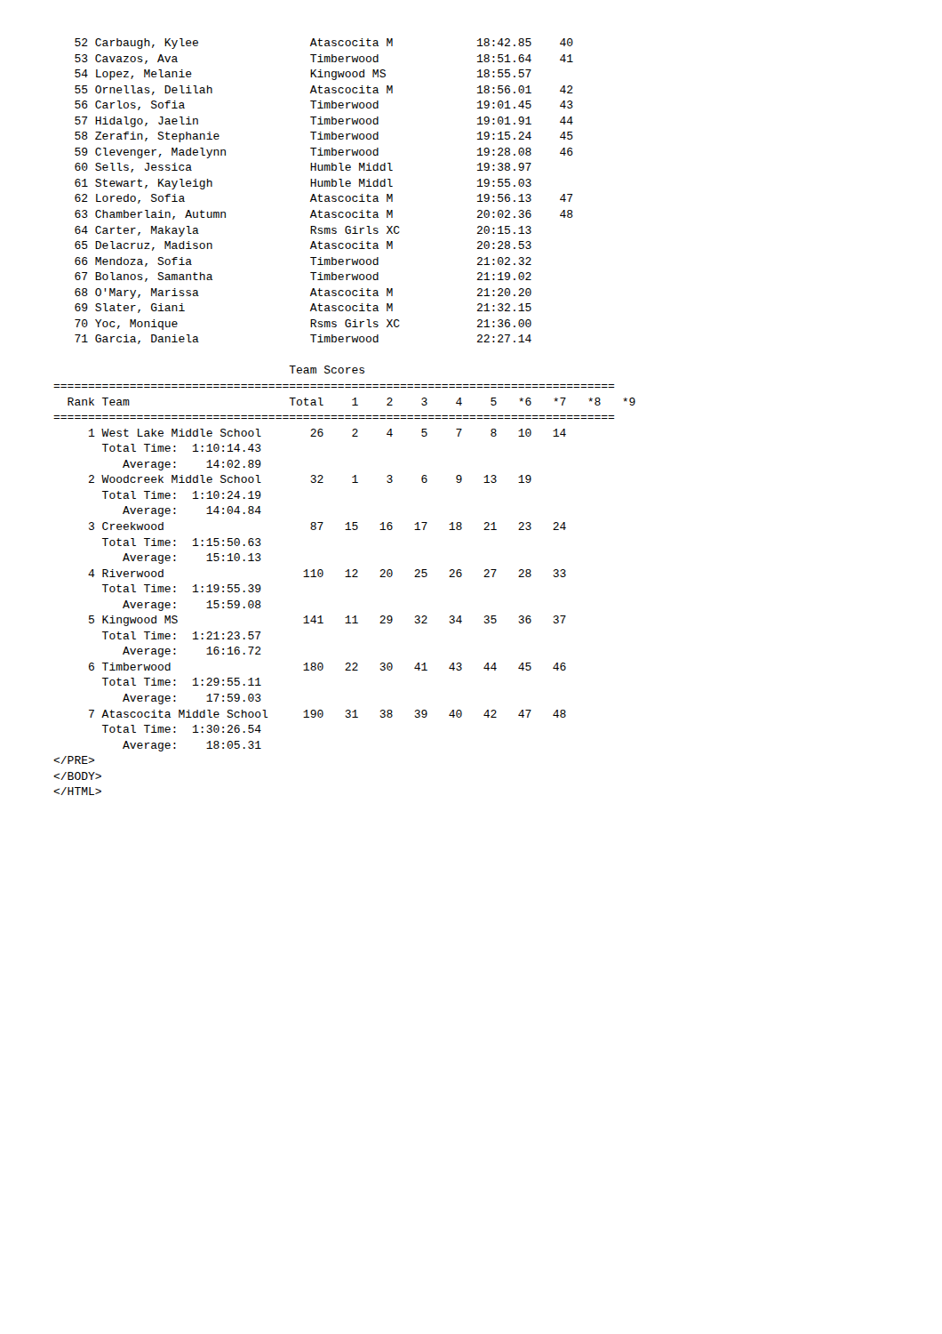52 Carbaugh, Kylee                Atascocita M            18:42.85    40
   53 Cavazos, Ava                   Timberwood              18:51.64    41
   54 Lopez, Melanie                 Kingwood MS             18:55.57
   55 Ornellas, Delilah              Atascocita M            18:56.01    42
   56 Carlos, Sofia                  Timberwood              19:01.45    43
   57 Hidalgo, Jaelin                Timberwood              19:01.91    44
   58 Zerafin, Stephanie             Timberwood              19:15.24    45
   59 Clevenger, Madelynn            Timberwood              19:28.08    46
   60 Sells, Jessica                 Humble Middl            19:38.97
   61 Stewart, Kayleigh              Humble Middl            19:55.03
   62 Loredo, Sofia                  Atascocita M            19:56.13    47
   63 Chamberlain, Autumn            Atascocita M            20:02.36    48
   64 Carter, Makayla                Rsms Girls XC           20:15.13
   65 Delacruz, Madison              Atascocita M            20:28.53
   66 Mendoza, Sofia                 Timberwood              21:02.32
   67 Bolanos, Samantha              Timberwood              21:19.02
   68 O'Mary, Marissa                Atascocita M            21:20.20
   69 Slater, Giani                  Atascocita M            21:32.15
   70 Yoc, Monique                   Rsms Girls XC           21:36.00
   71 Garcia, Daniela                Timberwood              22:27.14

                                  Team Scores
=================================================================================
  Rank Team                       Total    1    2    3    4    5   *6   *7   *8   *9
=================================================================================
     1 West Lake Middle School       26    2    4    5    7    8   10   14
       Total Time:  1:10:14.43
          Average:    14:02.89
     2 Woodcreek Middle School       32    1    3    6    9   13   19
       Total Time:  1:10:24.19
          Average:    14:04.84
     3 Creekwood                     87   15   16   17   18   21   23   24
       Total Time:  1:15:50.63
          Average:    15:10.13
     4 Riverwood                    110   12   20   25   26   27   28   33
       Total Time:  1:19:55.39
          Average:    15:59.08
     5 Kingwood MS                  141   11   29   32   34   35   36   37
       Total Time:  1:21:23.57
          Average:    16:16.72
     6 Timberwood                   180   22   30   41   43   44   45   46
       Total Time:  1:29:55.11
          Average:    17:59.03
     7 Atascocita Middle School     190   31   38   39   40   42   47   48
       Total Time:  1:30:26.54
          Average:    18:05.31
</PRE>
</BODY>
</HTML>